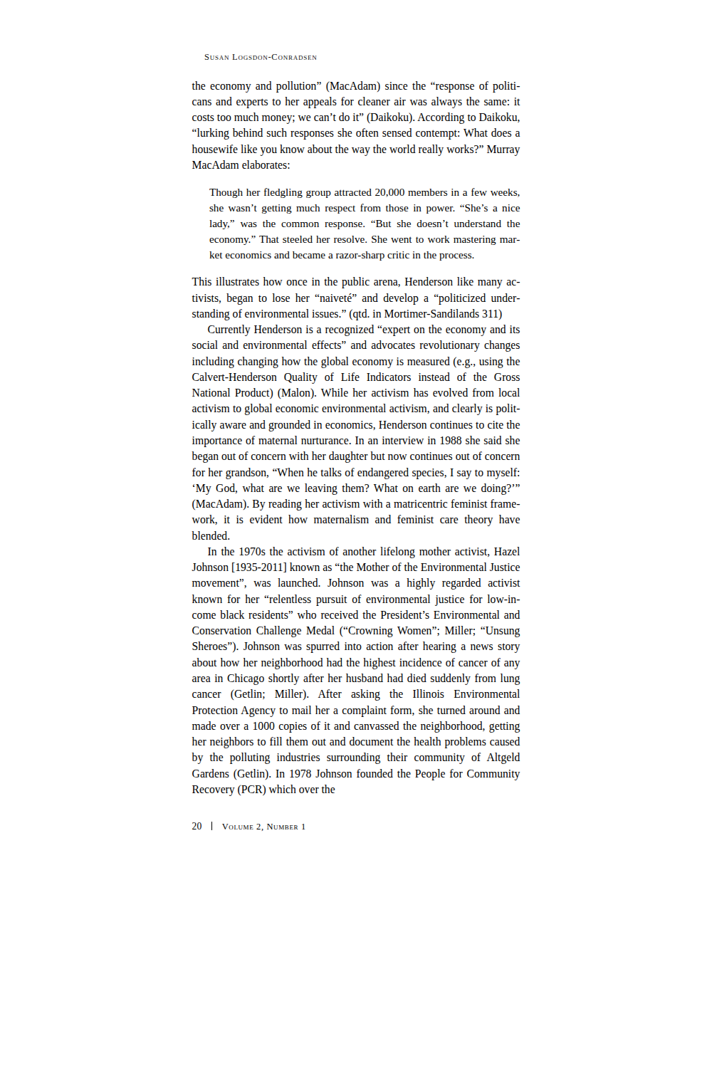Susan Logsdon-Conradsen
the economy and pollution” (MacAdam) since the “response of politicans and experts to her appeals for cleaner air was always the same: it costs too much money; we can’t do it” (Daikoku). According to Daikoku, “lurking behind such responses she often sensed contempt: What does a housewife like you know about the way the world really works?” Murray MacAdam elaborates:
Though her fledgling group attracted 20,000 members in a few weeks, she wasn’t getting much respect from those in power. “She’s a nice lady,” was the common response. “But she doesn’t understand the economy.” That steeled her resolve. She went to work mastering market economics and became a razor-sharp critic in the process.
This illustrates how once in the public arena, Henderson like many activists, began to lose her “naiveté” and develop a “politicized understanding of environmental issues.” (qtd. in Mortimer-Sandilands 311)
Currently Henderson is a recognized “expert on the economy and its social and environmental effects” and advocates revolutionary changes including changing how the global economy is measured (e.g., using the Calvert-Henderson Quality of Life Indicators instead of the Gross National Product) (Malon). While her activism has evolved from local activism to global economic environmental activism, and clearly is politically aware and grounded in economics, Henderson continues to cite the importance of maternal nurturance. In an interview in 1988 she said she began out of concern with her daughter but now continues out of concern for her grandson, “When he talks of endangered species, I say to myself: ‘My God, what are we leaving them? What on earth are we doing?’” (MacAdam). By reading her activism with a matricentric feminist framework, it is evident how maternalism and feminist care theory have blended.
In the 1970s the activism of another lifelong mother activist, Hazel Johnson [1935-2011] known as “the Mother of the Environmental Justice movement”, was launched. Johnson was a highly regarded activist known for her “relentless pursuit of environmental justice for low-income black residents” who received the President’s Environmental and Conservation Challenge Medal (“Crowning Women”; Miller; “Unsung Sheroes”). Johnson was spurred into action after hearing a news story about how her neighborhood had the highest incidence of cancer of any area in Chicago shortly after her husband had died suddenly from lung cancer (Getlin; Miller). After asking the Illinois Environmental Protection Agency to mail her a complaint form, she turned around and made over a 1000 copies of it and canvassed the neighborhood, getting her neighbors to fill them out and document the health problems caused by the polluting industries surrounding their community of Altgeld Gardens (Getlin). In 1978 Johnson founded the People for Community Recovery (PCR) which over the
20 Volume 2, Number 1